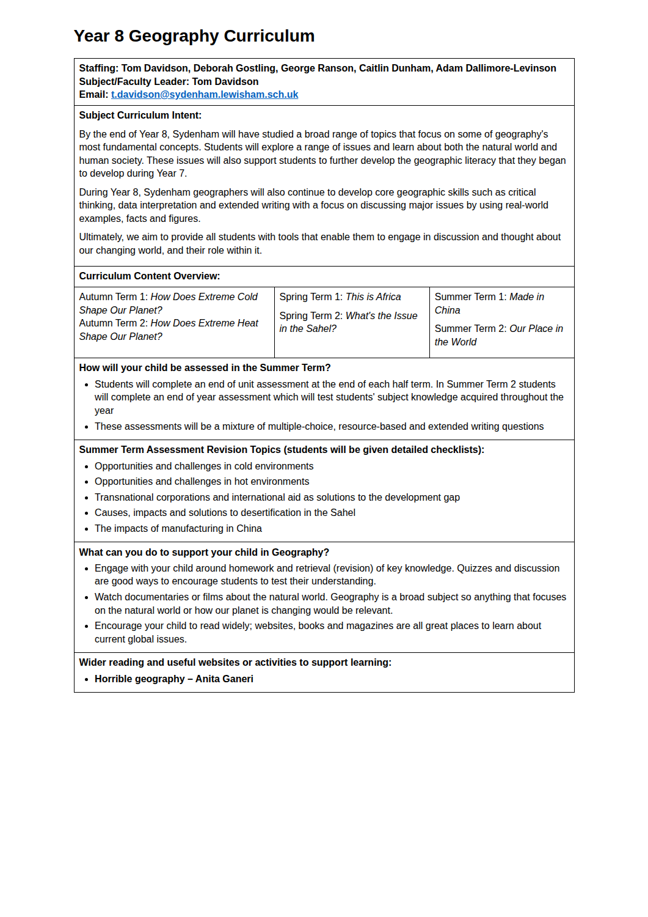Year 8 Geography Curriculum
| Staffing: Tom Davidson, Deborah Gostling, George Ranson, Caitlin Dunham, Adam Dallimore-Levinson Subject/Faculty Leader: Tom Davidson Email: t.davidson@sydenham.lewisham.sch.uk |
| Subject Curriculum Intent: By the end of Year 8, Sydenham will have studied a broad range of topics that focus on some of geography's most fundamental concepts. Students will explore a range of issues and learn about both the natural world and human society. These issues will also support students to further develop the geographic literacy that they began to develop during Year 7. During Year 8, Sydenham geographers will also continue to develop core geographic skills such as critical thinking, data interpretation and extended writing with a focus on discussing major issues by using real-world examples, facts and figures. Ultimately, we aim to provide all students with tools that enable them to engage in discussion and thought about our changing world, and their role within it. |
| Curriculum Content Overview: |
| Autumn Term 1: How Does Extreme Cold Shape Our Planet? Autumn Term 2: How Does Extreme Heat Shape Our Planet? | Spring Term 1: This is Africa Spring Term 2: What's the Issue in the Sahel? | Summer Term 1: Made in China Summer Term 2: Our Place in the World |
| How will your child be assessed in the Summer Term? Students will complete an end of unit assessment at the end of each half term. In Summer Term 2 students will complete an end of year assessment which will test students' subject knowledge acquired throughout the year These assessments will be a mixture of multiple-choice, resource-based and extended writing questions |
| Summer Term Assessment Revision Topics (students will be given detailed checklists): Opportunities and challenges in cold environments Opportunities and challenges in hot environments Transnational corporations and international aid as solutions to the development gap Causes, impacts and solutions to desertification in the Sahel The impacts of manufacturing in China |
| What can you do to support your child in Geography? Engage with your child around homework and retrieval (revision) of key knowledge. Quizzes and discussion are good ways to encourage students to test their understanding. Watch documentaries or films about the natural world. Geography is a broad subject so anything that focuses on the natural world or how our planet is changing would be relevant. Encourage your child to read widely; websites, books and magazines are all great places to learn about current global issues. |
| Wider reading and useful websites or activities to support learning: Horrible geography – Anita Ganeri |